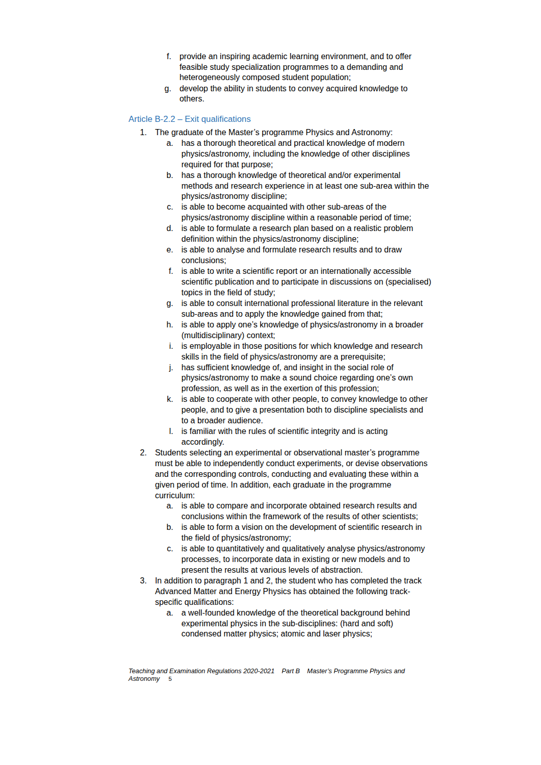provide an inspiring academic learning environment, and to offer feasible study specialization programmes to a demanding and heterogeneously composed student population;
develop the ability in students to convey acquired knowledge to others.
Article B-2.2 – Exit qualifications
The graduate of the Master’s programme Physics and Astronomy:
has a thorough theoretical and practical knowledge of modern physics/astronomy, including the knowledge of other disciplines required for that purpose;
has a thorough knowledge of theoretical and/or experimental methods and research experience in at least one sub-area within the physics/astronomy discipline;
is able to become acquainted with other sub-areas of the physics/astronomy discipline within a reasonable period of time;
is able to formulate a research plan based on a realistic problem definition within the physics/astronomy discipline;
is able to analyse and formulate research results and to draw conclusions;
is able to write a scientific report or an internationally accessible scientific publication and to participate in discussions on (specialised) topics in the field of study;
is able to consult international professional literature in the relevant sub-areas and to apply the knowledge gained from that;
is able to apply one’s knowledge of physics/astronomy in a broader (multidisciplinary) context;
is employable in those positions for which knowledge and research skills in the field of physics/astronomy are a prerequisite;
has sufficient knowledge of, and insight in the social role of physics/astronomy to make a sound choice regarding one’s own profession, as well as in the exertion of this profession;
is able to cooperate with other people, to convey knowledge to other people, and to give a presentation both to discipline specialists and to a broader audience.
is familiar with the rules of scientific integrity and is acting accordingly.
Students selecting an experimental or observational master’s programme must be able to independently conduct experiments, or devise observations and the corresponding controls, conducting and evaluating these within a given period of time. In addition, each graduate in the programme curriculum:
is able to compare and incorporate obtained research results and conclusions within the framework of the results of other scientists;
is able to form a vision on the development of scientific research in the field of physics/astronomy;
is able to quantitatively and qualitatively analyse physics/astronomy processes, to incorporate data in existing or new models and to present the results at various levels of abstraction.
In addition to paragraph 1 and 2, the student who has completed the track Advanced Matter and Energy Physics has obtained the following track-specific qualifications:
a well-founded knowledge of the theoretical background behind experimental physics in the sub-disciplines: (hard and soft) condensed matter physics; atomic and laser physics;
Teaching and Examination Regulations 2020-2021 Part B Master’s Programme Physics and Astronomy5